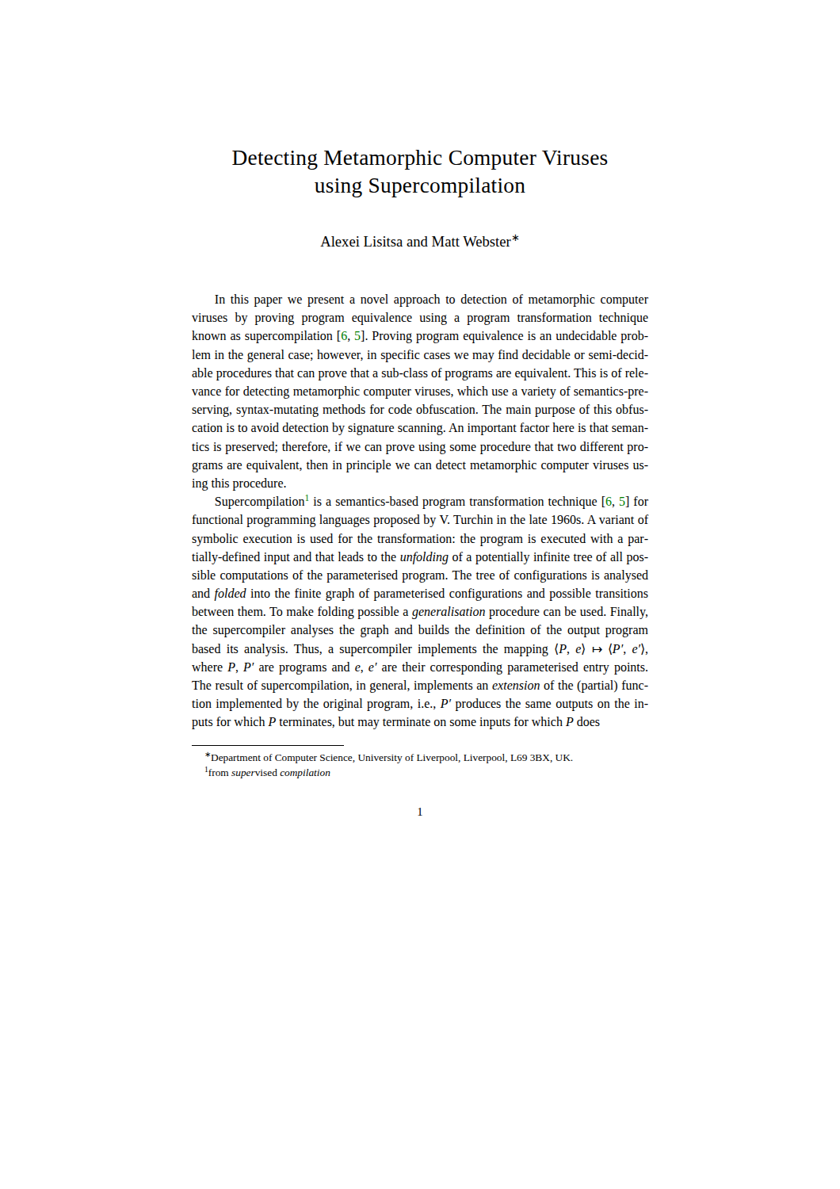Detecting Metamorphic Computer Viruses
using Supercompilation
Alexei Lisitsa and Matt Webster∗
In this paper we present a novel approach to detection of metamorphic computer viruses by proving program equivalence using a program transformation technique known as supercompilation [6, 5]. Proving program equivalence is an undecidable problem in the general case; however, in specific cases we may find decidable or semi-decidable procedures that can prove that a sub-class of programs are equivalent. This is of relevance for detecting metamorphic computer viruses, which use a variety of semantics-preserving, syntax-mutating methods for code obfuscation. The main purpose of this obfuscation is to avoid detection by signature scanning. An important factor here is that semantics is preserved; therefore, if we can prove using some procedure that two different programs are equivalent, then in principle we can detect metamorphic computer viruses using this procedure.
Supercompilation1 is a semantics-based program transformation technique [6, 5] for functional programming languages proposed by V. Turchin in the late 1960s. A variant of symbolic execution is used for the transformation: the program is executed with a partially-defined input and that leads to the unfolding of a potentially infinite tree of all possible computations of the parameterised program. The tree of configurations is analysed and folded into the finite graph of parameterised configurations and possible transitions between them. To make folding possible a generalisation procedure can be used. Finally, the supercompiler analyses the graph and builds the definition of the output program based its analysis. Thus, a supercompiler implements the mapping ⟨P, e⟩ ↦ ⟨P′, e′⟩, where P, P′ are programs and e, e′ are their corresponding parameterised entry points. The result of supercompilation, in general, implements an extension of the (partial) function implemented by the original program, i.e., P′ produces the same outputs on the inputs for which P terminates, but may terminate on some inputs for which P does
∗Department of Computer Science, University of Liverpool, Liverpool, L69 3BX, UK.
1from supervised compilation
1